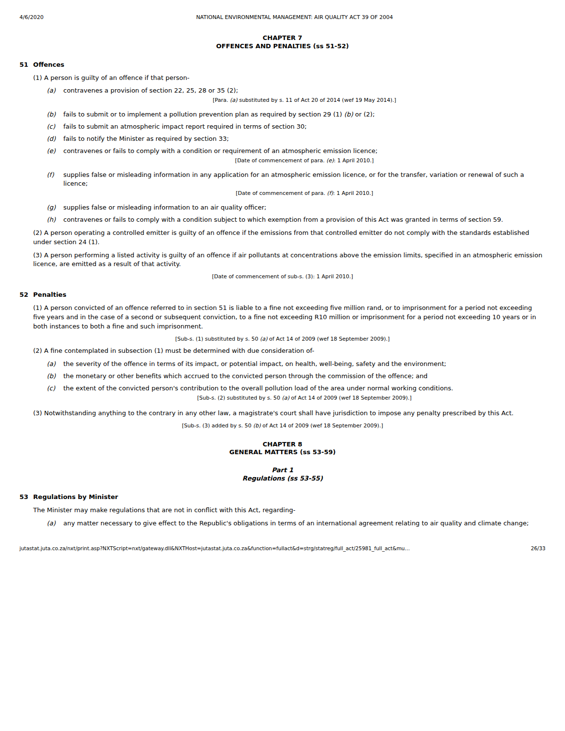4/6/2020
NATIONAL ENVIRONMENTAL MANAGEMENT: AIR QUALITY ACT 39 OF 2004
CHAPTER 7 OFFENCES AND PENALTIES (ss 51-52)
51 Offences
(1) A person is guilty of an offence if that person-
(a)
contravenes a provision of section 22, 25, 28 or 35 (2);
[Para. (a) substituted by s. 11 of Act 20 of 2014 (wef 19 May 2014).]
(b)
fails to submit or to implement a pollution prevention plan as required by section 29 (1) (b) or (2);
(c)
fails to submit an atmospheric impact report required in terms of section 30;
(d)
fails to notify the Minister as required by section 33;
(e)
contravenes or fails to comply with a condition or requirement of an atmospheric emission licence;
[Date of commencement of para. (e): 1 April 2010.]
(f)
supplies false or misleading information in any application for an atmospheric emission licence, or for the transfer, variation or renewal of such a licence;
[Date of commencement of para. (f): 1 April 2010.]
(g)
supplies false or misleading information to an air quality officer;
(h)
contravenes or fails to comply with a condition subject to which exemption from a provision of this Act was granted in terms of section 59.
(2) A person operating a controlled emitter is guilty of an offence if the emissions from that controlled emitter do not comply with the standards established under section 24 (1).
(3) A person performing a listed activity is guilty of an offence if air pollutants at concentrations above the emission limits, specified in an atmospheric emission licence, are emitted as a result of that activity.
[Date of commencement of sub-s. (3): 1 April 2010.]
52 Penalties
(1) A person convicted of an offence referred to in section 51 is liable to a fine not exceeding five million rand, or to imprisonment for a period not exceeding five years and in the case of a second or subsequent conviction, to a fine not exceeding R10 million or imprisonment for a period not exceeding 10 years or in both instances to both a fine and such imprisonment.
[Sub-s. (1) substituted by s. 50 (a) of Act 14 of 2009 (wef 18 September 2009).]
(2) A fine contemplated in subsection (1) must be determined with due consideration of-
(a)
the severity of the offence in terms of its impact, or potential impact, on health, well-being, safety and the environment;
(b)
the monetary or other benefits which accrued to the convicted person through the commission of the offence; and
(c)
the extent of the convicted person's contribution to the overall pollution load of the area under normal working conditions.
[Sub-s. (2) substituted by s. 50 (a) of Act 14 of 2009 (wef 18 September 2009).]
(3) Notwithstanding anything to the contrary in any other law, a magistrate's court shall have jurisdiction to impose any penalty prescribed by this Act.
[Sub-s. (3) added by s. 50 (b) of Act 14 of 2009 (wef 18 September 2009).]
CHAPTER 8 GENERAL MATTERS (ss 53-59)
Part 1 Regulations (ss 53-55)
53 Regulations by Minister
The Minister may make regulations that are not in conflict with this Act, regarding-
(a)
any matter necessary to give effect to the Republic's obligations in terms of an international agreement relating to air quality and climate change;
jutastat.juta.co.za/nxt/print.asp?NXTScript=nxt/gateway.dll&NXTHost=jutastat.juta.co.za&function=fullact&d=strg/statreg/full_act/25981_full_act&mu…
26/33